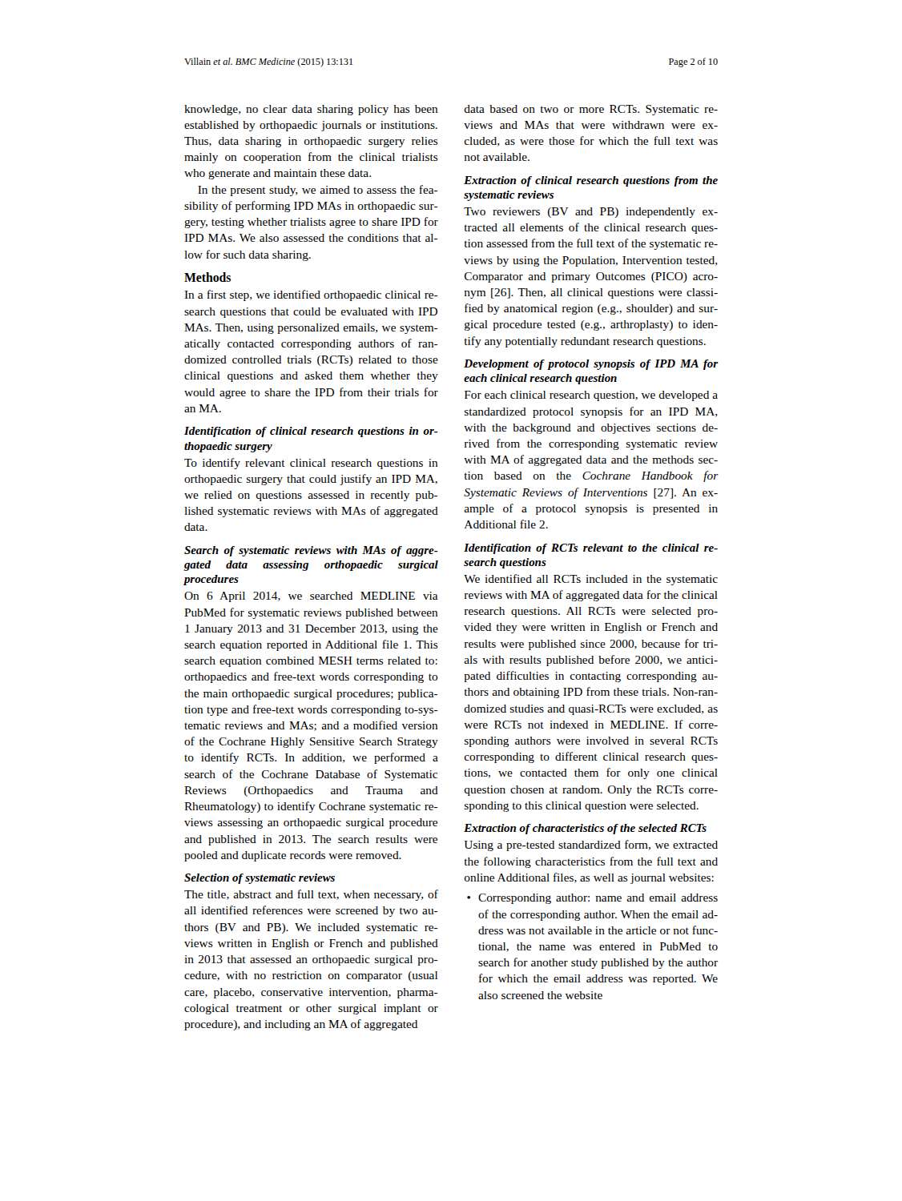Villain et al. BMC Medicine (2015) 13:131
Page 2 of 10
knowledge, no clear data sharing policy has been established by orthopaedic journals or institutions. Thus, data sharing in orthopaedic surgery relies mainly on cooperation from the clinical trialists who generate and maintain these data.
In the present study, we aimed to assess the feasibility of performing IPD MAs in orthopaedic surgery, testing whether trialists agree to share IPD for IPD MAs. We also assessed the conditions that allow for such data sharing.
Methods
In a first step, we identified orthopaedic clinical research questions that could be evaluated with IPD MAs. Then, using personalized emails, we systematically contacted corresponding authors of randomized controlled trials (RCTs) related to those clinical questions and asked them whether they would agree to share the IPD from their trials for an MA.
Identification of clinical research questions in orthopaedic surgery
To identify relevant clinical research questions in orthopaedic surgery that could justify an IPD MA, we relied on questions assessed in recently published systematic reviews with MAs of aggregated data.
Search of systematic reviews with MAs of aggregated data assessing orthopaedic surgical procedures
On 6 April 2014, we searched MEDLINE via PubMed for systematic reviews published between 1 January 2013 and 31 December 2013, using the search equation reported in Additional file 1. This search equation combined MESH terms related to: orthopaedics and free-text words corresponding to the main orthopaedic surgical procedures; publication type and free-text words corresponding to-systematic reviews and MAs; and a modified version of the Cochrane Highly Sensitive Search Strategy to identify RCTs. In addition, we performed a search of the Cochrane Database of Systematic Reviews (Orthopaedics and Trauma and Rheumatology) to identify Cochrane systematic reviews assessing an orthopaedic surgical procedure and published in 2013. The search results were pooled and duplicate records were removed.
Selection of systematic reviews
The title, abstract and full text, when necessary, of all identified references were screened by two authors (BV and PB). We included systematic reviews written in English or French and published in 2013 that assessed an orthopaedic surgical procedure, with no restriction on comparator (usual care, placebo, conservative intervention, pharmacological treatment or other surgical implant or procedure), and including an MA of aggregated
data based on two or more RCTs. Systematic reviews and MAs that were withdrawn were excluded, as were those for which the full text was not available.
Extraction of clinical research questions from the systematic reviews
Two reviewers (BV and PB) independently extracted all elements of the clinical research question assessed from the full text of the systematic reviews by using the Population, Intervention tested, Comparator and primary Outcomes (PICO) acronym [26]. Then, all clinical questions were classified by anatomical region (e.g., shoulder) and surgical procedure tested (e.g., arthroplasty) to identify any potentially redundant research questions.
Development of protocol synopsis of IPD MA for each clinical research question
For each clinical research question, we developed a standardized protocol synopsis for an IPD MA, with the background and objectives sections derived from the corresponding systematic review with MA of aggregated data and the methods section based on the Cochrane Handbook for Systematic Reviews of Interventions [27]. An example of a protocol synopsis is presented in Additional file 2.
Identification of RCTs relevant to the clinical research questions
We identified all RCTs included in the systematic reviews with MA of aggregated data for the clinical research questions. All RCTs were selected provided they were written in English or French and results were published since 2000, because for trials with results published before 2000, we anticipated difficulties in contacting corresponding authors and obtaining IPD from these trials. Non-randomized studies and quasi-RCTs were excluded, as were RCTs not indexed in MEDLINE. If corresponding authors were involved in several RCTs corresponding to different clinical research questions, we contacted them for only one clinical question chosen at random. Only the RCTs corresponding to this clinical question were selected.
Extraction of characteristics of the selected RCTs
Using a pre-tested standardized form, we extracted the following characteristics from the full text and online Additional files, as well as journal websites:
Corresponding author: name and email address of the corresponding author. When the email address was not available in the article or not functional, the name was entered in PubMed to search for another study published by the author for which the email address was reported. We also screened the website